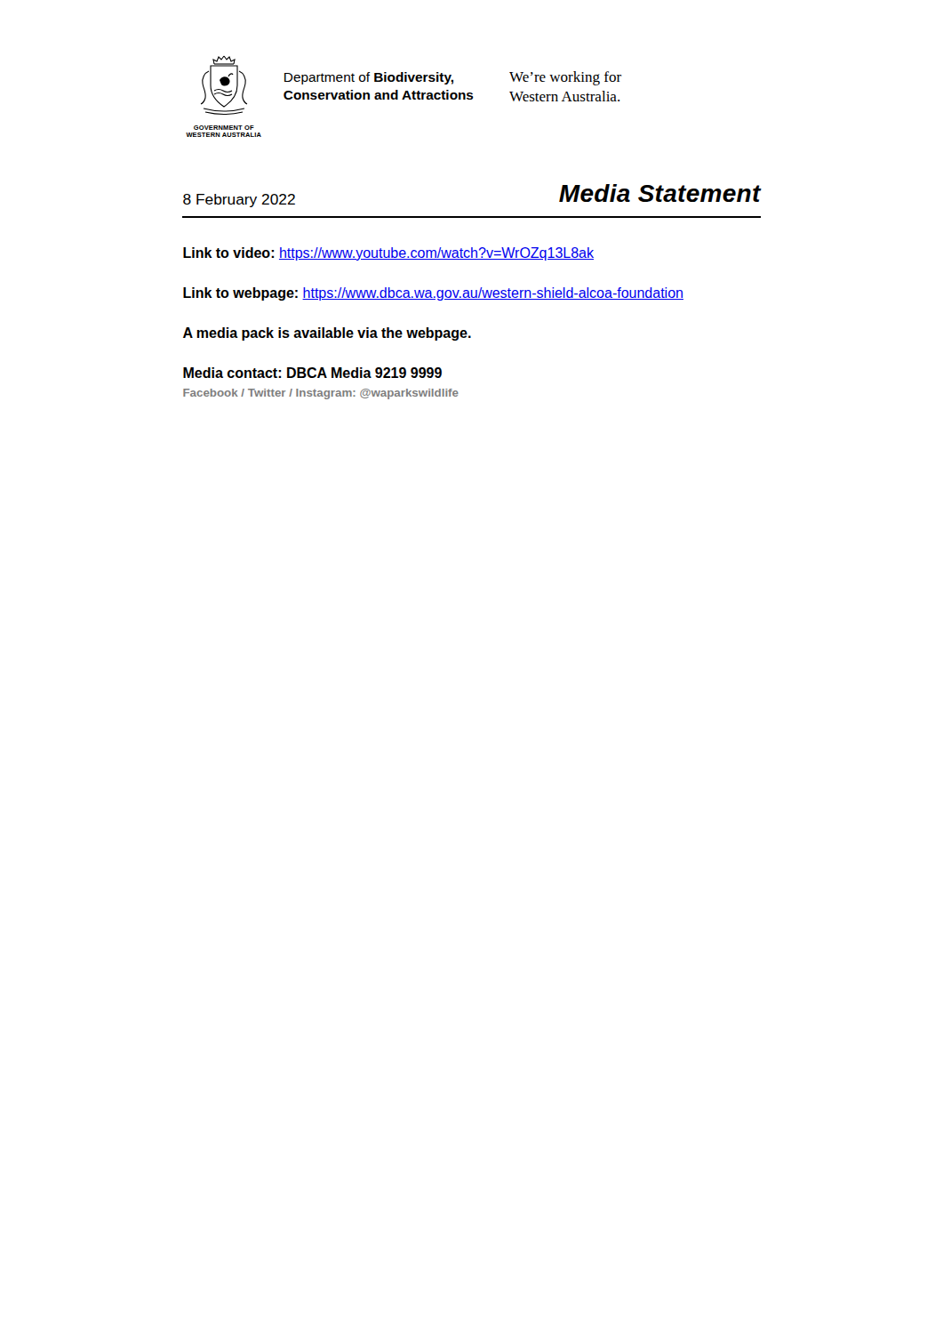GOVERNMENT OF
WESTERN AUSTRALIA
Department of Biodiversity,
Conservation and Attractions
We’re working for Western Australia.
8 February 2022
Media Statement
Link to video: https://www.youtube.com/watch?v=WrOZq13L8ak
Link to webpage: https://www.dbca.wa.gov.au/western-shield-alcoa-foundation
A media pack is available via the webpage.
Media contact: DBCA Media 9219 9999
Facebook / Twitter / Instagram: @waparkswildlife